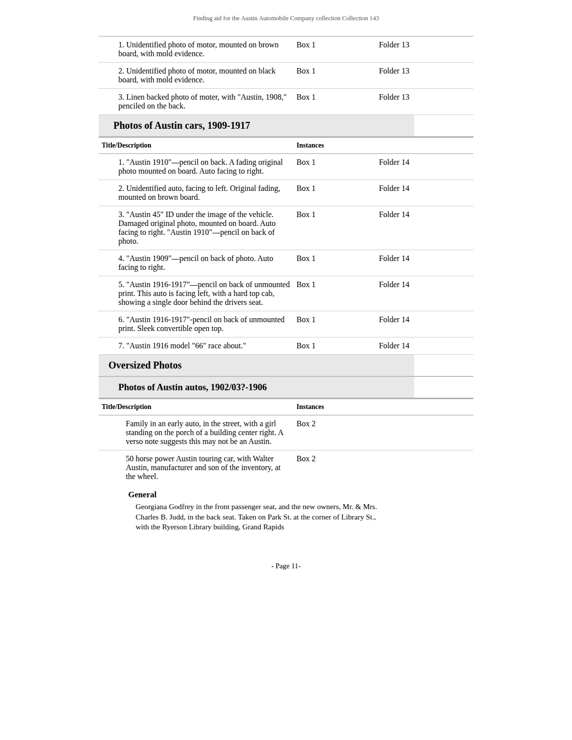Finding aid for the Austin Automobile Company collection Collection 143
| 1. Unidentified photo of motor, mounted on brown board, with mold evidence. | Box 1 | Folder 13 |
| 2. Unidentified photo of motor, mounted on black board, with mold evidence. | Box 1 | Folder 13 |
| 3. Linen backed photo of moter, with "Austin, 1908," penciled on the back. | Box 1 | Folder 13 |
Photos of Austin cars, 1909-1917
| Title/Description | Instances |
| --- | --- |
| 1. "Austin 1910"—pencil on back. A fading original photo mounted on board. Auto facing to right. | Box 1 | Folder 14 |
| 2. Unidentified auto, facing to left. Original fading, mounted on brown board. | Box 1 | Folder 14 |
| 3. "Austin 45" ID under the image of the vehicle. Damaged original photo, mounted on board. Auto facing to right. "Austin 1910"—pencil on back of photo. | Box 1 | Folder 14 |
| 4. "Austin 1909"—pencil on back of photo. Auto facing to right. | Box 1 | Folder 14 |
| 5. "Austin 1916-1917"—pencil on back of unmounted print. This auto is facing left, with a hard top cab, showing a single door behind the drivers seat. | Box 1 | Folder 14 |
| 6. "Austin 1916-1917"-pencil on back of unmounted print. Sleek convertible open top. | Box 1 | Folder 14 |
| 7. "Austin 1916 model "66" race about." | Box 1 | Folder 14 |
Oversized Photos
Photos of Austin autos, 1902/03?-1906
| Title/Description | Instances |
| --- | --- |
| Family in an early auto, in the street, with a girl standing on the porch of a building center right. A verso note suggests this may not be an Austin. | Box 2 | |
| 50 horse power Austin touring car, with Walter Austin, manufacturer and son of the inventory, at the wheel. | Box 2 | |
| General Georgiana Godfrey in the front passenger seat, and the new owners, Mr. & Mrs. Charles B. Judd, in the back seat. Taken on Park St. at the corner of Library St., with the Ryerson Library building, Grand Rapids |
- Page 11-